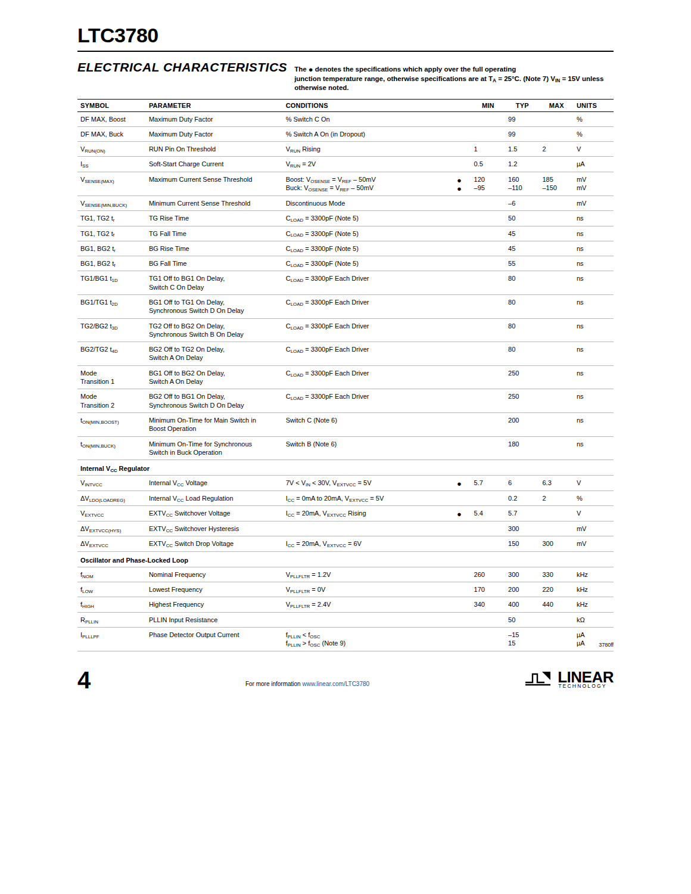LTC3780
Electrical Characteristics
The ● denotes the specifications which apply over the full operating
junction temperature range, otherwise specifications are at TA = 25°C. (Note 7) VIN = 15V unless otherwise noted.
| SYMBOL | PARAMETER | CONDITIONS | | MIN | TYP | MAX | UNITS |
| --- | --- | --- | --- | --- | --- | --- | --- |
| DF MAX, Boost | Maximum Duty Factor | % Switch C On | | | 99 | | % |
| DF MAX, Buck | Maximum Duty Factor | % Switch A On (in Dropout) | | | 99 | | % |
| V RUN(ON) | RUN Pin On Threshold | V RUN Rising | | 1 | 1.5 | 2 | V |
| I SS | Soft-Start Charge Current | V RUN = 2V | | 0.5 | 1.2 | | µA |
| V SENSE(MAX) | Maximum Current Sense Threshold | Boost: V OSENSE = V REF – 50mV Buck: V OSENSE = V REF – 50mV | ● ● | 120 –95 | 160 –110 | 185 –150 | mV mV |
| V SENSE(MIN,BUCK) | Minimum Current Sense Threshold | Discontinuous Mode | | | –6 | | mV |
| TG1, TG2 t r | TG Rise Time | C LOAD = 3300pF (Note 5) | | | 50 | | ns |
| TG1, TG2 t f | TG Fall Time | C LOAD = 3300pF (Note 5) | | | 45 | | ns |
| BG1, BG2 t r | BG Rise Time | C LOAD = 3300pF (Note 5) | | | 45 | | ns |
| BG1, BG2 t f | BG Fall Time | C LOAD = 3300pF (Note 5) | | | 55 | | ns |
| TG1/BG1 t 1D | TG1 Off to BG1 On Delay, Switch C On Delay | C LOAD = 3300pF Each Driver | | | 80 | | ns |
| BG1/TG1 t 2D | BG1 Off to TG1 On Delay, Synchronous Switch D On Delay | C LOAD = 3300pF Each Driver | | | 80 | | ns |
| TG2/BG2 t 3D | TG2 Off to BG2 On Delay, Synchronous Switch B On Delay | C LOAD = 3300pF Each Driver | | | 80 | | ns |
| BG2/TG2 t 4D | BG2 Off to TG2 On Delay, Switch A On Delay | C LOAD = 3300pF Each Driver | | | 80 | | ns |
| Mode Transition 1 | BG1 Off to BG2 On Delay, Switch A On Delay | C LOAD = 3300pF Each Driver | | | 250 | | ns |
| Mode Transition 2 | BG2 Off to BG1 On Delay, Synchronous Switch D On Delay | C LOAD = 3300pF Each Driver | | | 250 | | ns |
| t ON(MIN,BOOST) | Minimum On-Time for Main Switch in Boost Operation | Switch C (Note 6) | | | 200 | | ns |
| t ON(MIN,BUCK) | Minimum On-Time for Synchronous Switch in Buck Operation | Switch B (Note 6) | | | 180 | | ns |
| Internal V CC Regulator |
| V INTVCC | Internal V CC Voltage | 7V < V IN < 30V, V EXTVCC = 5V | ● | 5.7 | 6 | 6.3 | V |
| ΔV LDO(LOADREG) | Internal V CC Load Regulation | I CC = 0mA to 20mA, V EXTVCC = 5V | | | 0.2 | 2 | % |
| V EXTVCC | EXTV CC Switchover Voltage | I CC = 20mA, V EXTVCC Rising | ● | 5.4 | 5.7 | | V |
| ΔV EXTVCC(HYS) | EXTV CC Switchover Hysteresis | | | | 300 | | mV |
| ΔV EXTVCC | EXTV CC Switch Drop Voltage | I CC = 20mA, V EXTVCC = 6V | | | 150 | 300 | mV |
| Oscillator and Phase-Locked Loop |
| f NOM | Nominal Frequency | V PLLFLTR = 1.2V | | 260 | 300 | 330 | kHz |
| f LOW | Lowest Frequency | V PLLFLTR = 0V | | 170 | 200 | 220 | kHz |
| f HIGH | Highest Frequency | V PLLFLTR = 2.4V | | 340 | 400 | 440 | kHz |
| R PLLIN | PLLIN Input Resistance | | | | 50 | | kΩ |
| I PLLLPF | Phase Detector Output Current | f PLLIN < f OSC f PLLIN > f OSC (Note 9) | | | –15 15 | | µA µA |
3780ff
4
For more information www.linear.com/LTC3780
LINEAR TECHNOLOGY